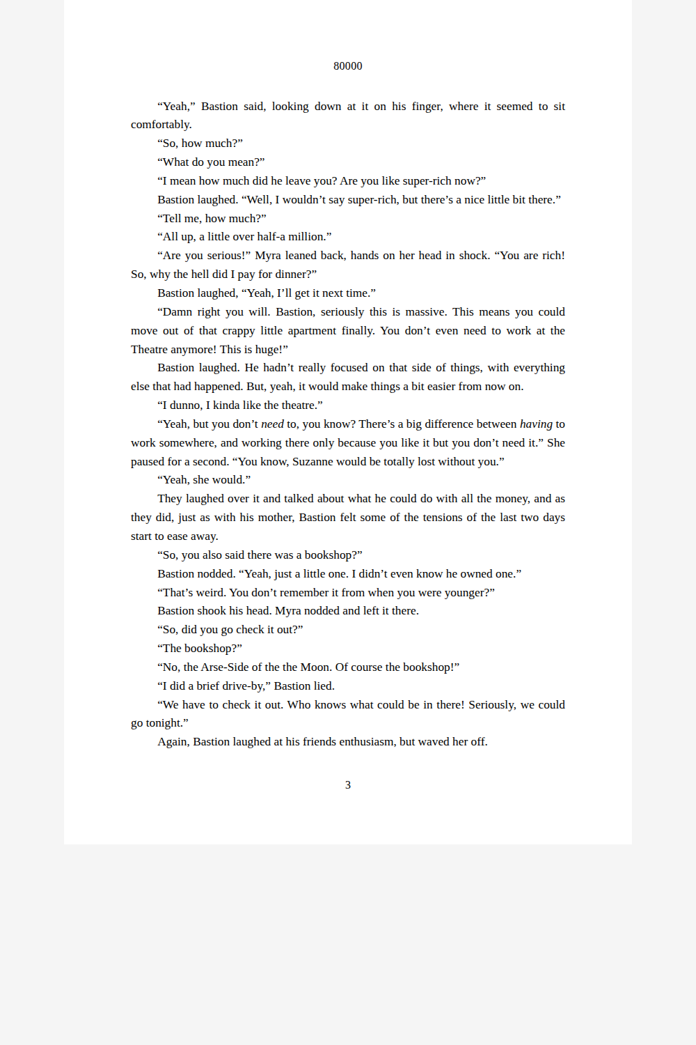80000
“Yeah,” Bastion said, looking down at it on his finger, where it seemed to sit comfortably.
“So, how much?”
“What do you mean?”
“I mean how much did he leave you? Are you like super-rich now?”
Bastion laughed. “Well, I wouldn’t say super-rich, but there’s a nice little bit there.”
“Tell me, how much?”
“All up, a little over half-a million.”
“Are you serious!” Myra leaned back, hands on her head in shock. “You are rich! So, why the hell did I pay for dinner?”
Bastion laughed, “Yeah, I’ll get it next time.”
“Damn right you will. Bastion, seriously this is massive. This means you could move out of that crappy little apartment finally. You don’t even need to work at the Theatre anymore! This is huge!”
Bastion laughed. He hadn’t really focused on that side of things, with everything else that had happened. But, yeah, it would make things a bit easier from now on.
“I dunno, I kinda like the theatre.”
“Yeah, but you don’t need to, you know? There’s a big difference between having to work somewhere, and working there only because you like it but you don’t need it.” She paused for a second. “You know, Suzanne would be totally lost without you.”
“Yeah, she would.”
They laughed over it and talked about what he could do with all the money, and as they did, just as with his mother, Bastion felt some of the tensions of the last two days start to ease away.
“So, you also said there was a bookshop?”
Bastion nodded. “Yeah, just a little one. I didn’t even know he owned one.”
“That’s weird. You don’t remember it from when you were younger?”
Bastion shook his head. Myra nodded and left it there.
“So, did you go check it out?”
“The bookshop?”
“No, the Arse-Side of the the Moon. Of course the bookshop!”
“I did a brief drive-by,” Bastion lied.
“We have to check it out. Who knows what could be in there! Seriously, we could go tonight.”
Again, Bastion laughed at his friends enthusiasm, but waved her off.
3